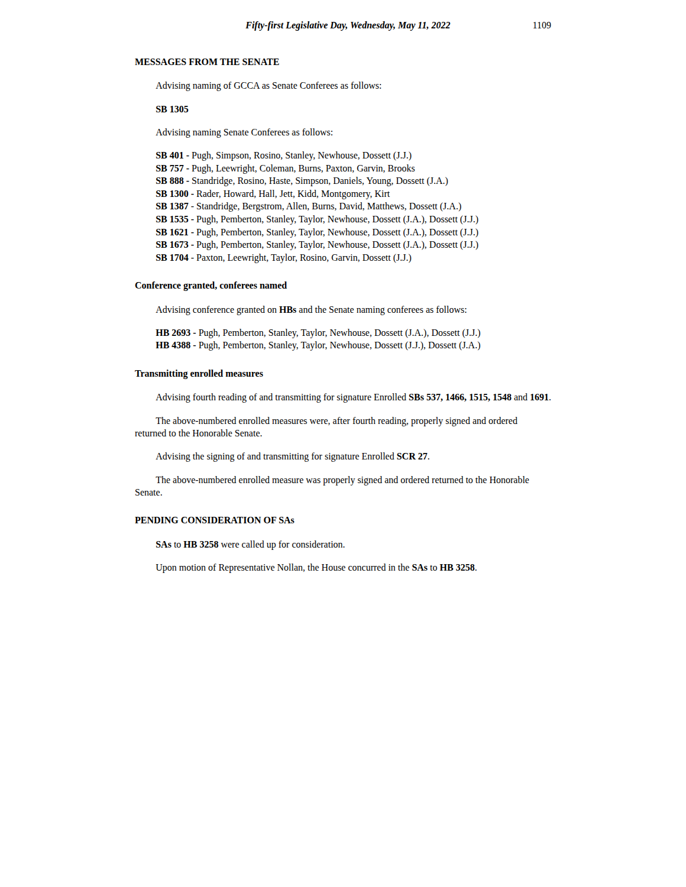Fifty-first Legislative Day, Wednesday, May 11, 2022 1109
MESSAGES FROM THE SENATE
Advising naming of GCCA as Senate Conferees as follows:
SB 1305
Advising naming Senate Conferees as follows:
SB 401 - Pugh, Simpson, Rosino, Stanley, Newhouse, Dossett (J.J.)
SB 757 - Pugh, Leewright, Coleman, Burns, Paxton, Garvin, Brooks
SB 888 - Standridge, Rosino, Haste, Simpson, Daniels, Young, Dossett (J.A.)
SB 1300 - Rader, Howard, Hall, Jett, Kidd, Montgomery, Kirt
SB 1387 - Standridge, Bergstrom, Allen, Burns, David, Matthews, Dossett (J.A.)
SB 1535 - Pugh, Pemberton, Stanley, Taylor, Newhouse, Dossett (J.A.), Dossett (J.J.)
SB 1621 - Pugh, Pemberton, Stanley, Taylor, Newhouse, Dossett (J.A.), Dossett (J.J.)
SB 1673 - Pugh, Pemberton, Stanley, Taylor, Newhouse, Dossett (J.A.), Dossett (J.J.)
SB 1704 - Paxton, Leewright, Taylor, Rosino, Garvin, Dossett (J.J.)
Conference granted, conferees named
Advising conference granted on HBs and the Senate naming conferees as follows:
HB 2693 - Pugh, Pemberton, Stanley, Taylor, Newhouse, Dossett (J.A.), Dossett (J.J.)
HB 4388 - Pugh, Pemberton, Stanley, Taylor, Newhouse, Dossett (J.J.), Dossett (J.A.)
Transmitting enrolled measures
Advising fourth reading of and transmitting for signature Enrolled SBs 537, 1466, 1515, 1548 and 1691.
The above-numbered enrolled measures were, after fourth reading, properly signed and ordered returned to the Honorable Senate.
Advising the signing of and transmitting for signature Enrolled SCR 27.
The above-numbered enrolled measure was properly signed and ordered returned to the Honorable Senate.
PENDING CONSIDERATION OF SAs
SAs to HB 3258 were called up for consideration.
Upon motion of Representative Nollan, the House concurred in the SAs to HB 3258.